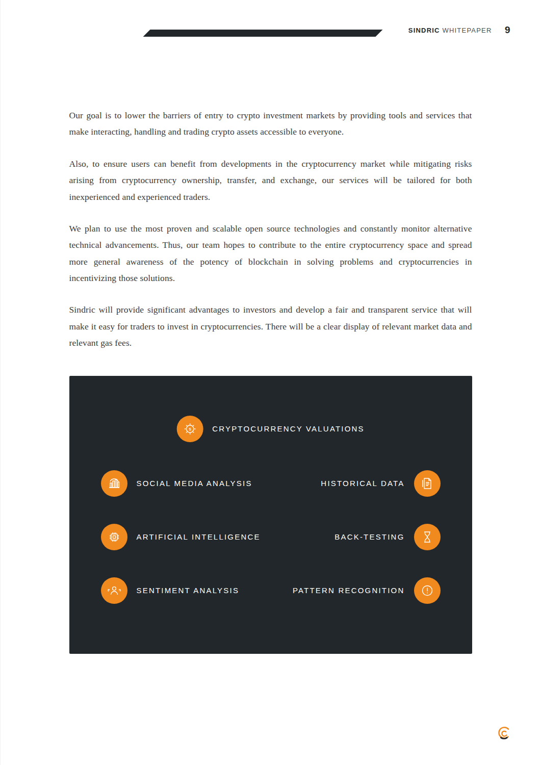SINDRIC WHITEPAPER
9
Our goal is to lower the barriers of entry to crypto investment markets by providing tools and services that make interacting, handling and trading crypto assets accessible to everyone.
Also, to ensure users can benefit from developments in the cryptocurrency market while mitigating risks arising from cryptocurrency ownership, transfer, and exchange, our services will be tailored for both inexperienced and experienced traders.
We plan to use the most proven and scalable open source technologies and constantly monitor alternative technical advancements. Thus, our team hopes to contribute to the entire cryptocurrency space and spread more general awareness of the potency of blockchain in solving problems and cryptocurrencies in incentivizing those solutions.
Sindric will provide significant advantages to investors and develop a fair and transparent service that will make it easy for traders to invest in cryptocurrencies. There will be a clear display of relevant market data and relevant gas fees.
$
CRYPTOCURRENCY VALUATIONS
SOCIAL MEDIA ANALYSIS
ARTIFICIAL INTELLIGENCE
SENTIMENT ANALYSIS
HISTORICAL DATA
BACK-TESTING
PATTERN RECOGNITION